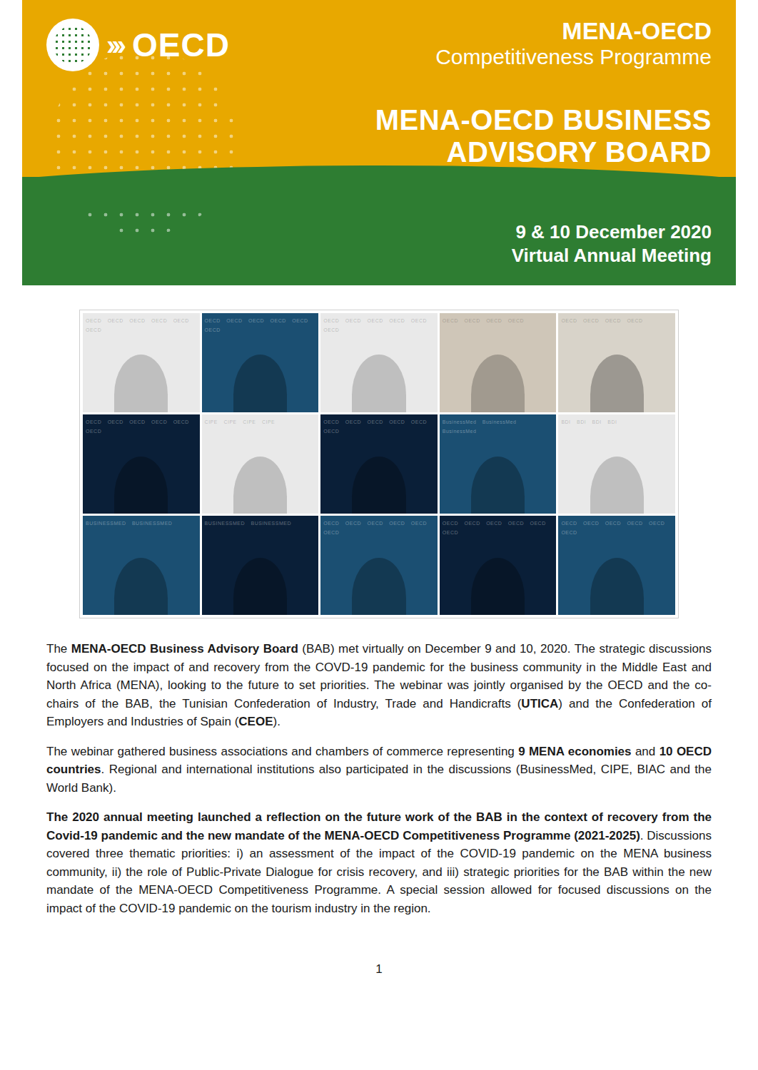››› OECD
MENA-OECD
Competitiveness Programme
MENA-OECD BUSINESS
ADVISORY BOARD
9 & 10 December 2020
Virtual Annual Meeting
OECD OECD OECD OECD OECD OECD
OECD OECD OECD OECD OECD OECD
OECD OECD OECD OECD OECD OECD
OECD OECD OECD OECD
OECD OECD OECD OECD
OECD OECD OECD OECD OECD OECD
CIPE CIPE CIPE CIPE
OECD OECD OECD OECD OECD OECD
BusinessMed BusinessMed BusinessMed
BDI BDI BDI BDI
BUSINESSMED BUSINESSMED
BUSINESSMED BUSINESSMED
OECD OECD OECD OECD OECD OECD
OECD OECD OECD OECD OECD OECD
OECD OECD OECD OECD OECD OECD
The MENA-OECD Business Advisory Board (BAB) met virtually on December 9 and 10, 2020. The strategic discussions focused on the impact of and recovery from the COVD-19 pandemic for the business community in the Middle East and North Africa (MENA), looking to the future to set priorities. The webinar was jointly organised by the OECD and the co-chairs of the BAB, the Tunisian Confederation of Industry, Trade and Handicrafts (UTICA) and the Confederation of Employers and Industries of Spain (CEOE).
The webinar gathered business associations and chambers of commerce representing 9 MENA economies and 10 OECD countries. Regional and international institutions also participated in the discussions (BusinessMed, CIPE, BIAC and the World Bank).
The 2020 annual meeting launched a reflection on the future work of the BAB in the context of recovery from the Covid-19 pandemic and the new mandate of the MENA-OECD Competitiveness Programme (2021-2025). Discussions covered three thematic priorities: i) an assessment of the impact of the COVID-19 pandemic on the MENA business community, ii) the role of Public-Private Dialogue for crisis recovery, and iii) strategic priorities for the BAB within the new mandate of the MENA-OECD Competitiveness Programme. A special session allowed for focused discussions on the impact of the COVID-19 pandemic on the tourism industry in the region.
1